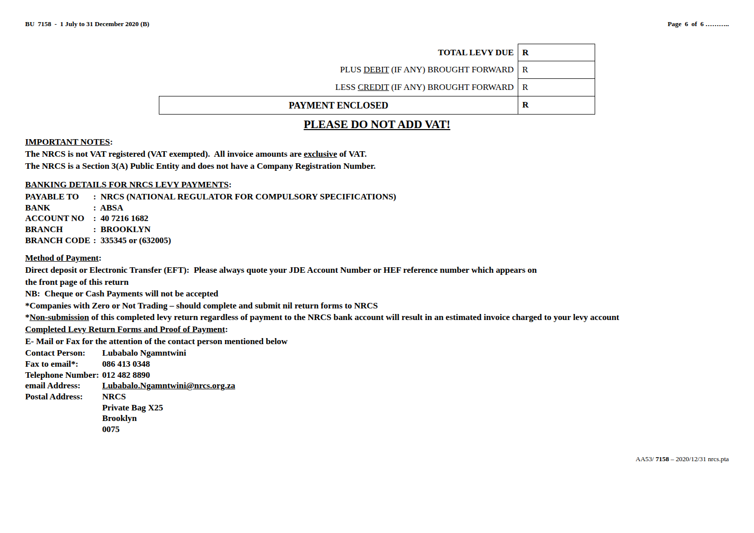BU 7158 - 1 July to 31 December 2020 (B)
Page 6 of 6 ………..
| TOTAL LEVY DUE | R | |
| PLUS DEBIT (IF ANY) BROUGHT FORWARD | R | |
| LESS CREDIT (IF ANY) BROUGHT FORWARD | R | |
| PAYMENT ENCLOSED | R | |
PLEASE DO NOT ADD VAT!
IMPORTANT NOTES:
The NRCS is not VAT registered (VAT exempted). All invoice amounts are exclusive of VAT.
The NRCS is a Section 3(A) Public Entity and does not have a Company Registration Number.
BANKING DETAILS FOR NRCS LEVY PAYMENTS:
| PAYABLE TO | : NRCS (NATIONAL REGULATOR FOR COMPULSORY SPECIFICATIONS) |
| BANK | : ABSA |
| ACCOUNT NO | : 40 7216 1682 |
| BRANCH | : BROOKLYN |
| BRANCH CODE | : 335345 or (632005) |
Method of Payment:
Direct deposit or Electronic Transfer (EFT): Please always quote your JDE Account Number or HEF reference number which appears on
the front page of this return
NB: Cheque or Cash Payments will not be accepted
*Companies with Zero or Not Trading – should complete and submit nil return forms to NRCS
*Non-submission of this completed levy return regardless of payment to the NRCS bank account will result in an estimated invoice charged to your levy account
Completed Levy Return Forms and Proof of Payment:
E- Mail or Fax for the attention of the contact person mentioned below
| Contact Person: | Lubabalo Ngamntwini |
| Fax to email*: | 086 413 0348 |
| Telephone Number: | 012 482 8890 |
| email Address: | Lubabalo.Ngamntwini@nrcs.org.za |
| Postal Address: | NRCS |
| | Private Bag X25 |
| | Brooklyn |
| | 0075 |
AA53/ 7158 – 2020/12/31 nrcs.pta